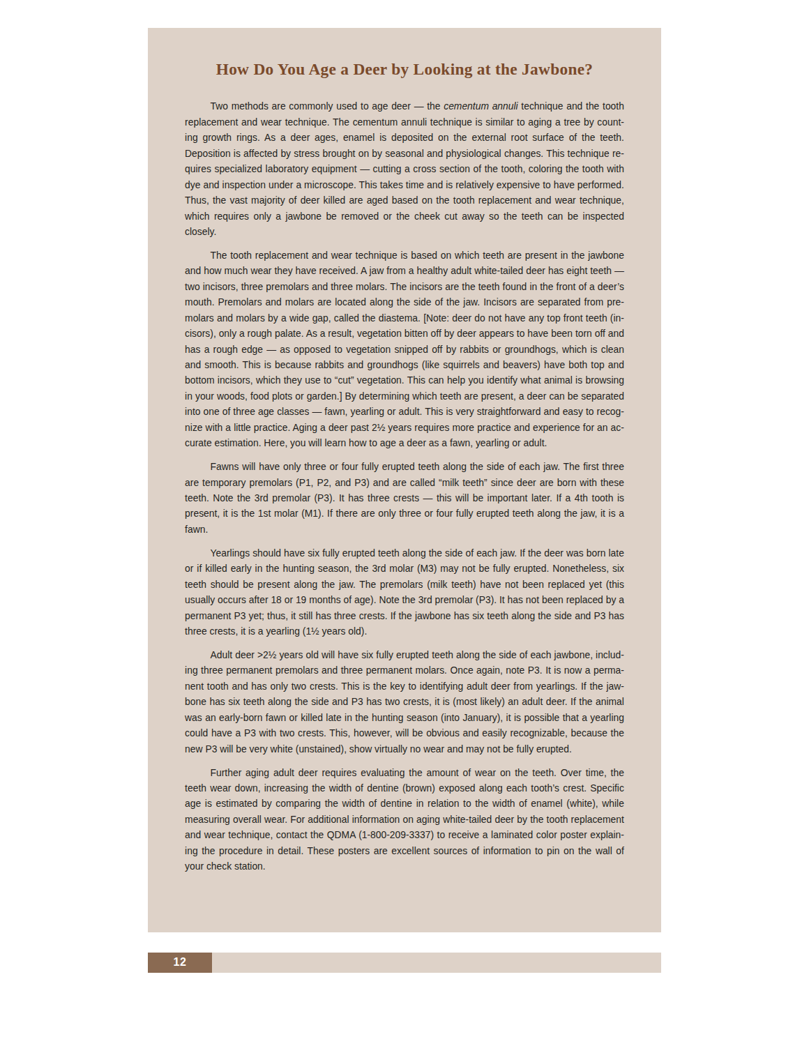How Do You Age a Deer by Looking at the Jawbone?
Two methods are commonly used to age deer — the cementum annuli technique and the tooth replacement and wear technique. The cementum annuli technique is similar to aging a tree by counting growth rings. As a deer ages, enamel is deposited on the external root surface of the teeth. Deposition is affected by stress brought on by seasonal and physiological changes. This technique requires specialized laboratory equipment — cutting a cross section of the tooth, coloring the tooth with dye and inspection under a microscope. This takes time and is relatively expensive to have performed. Thus, the vast majority of deer killed are aged based on the tooth replacement and wear technique, which requires only a jawbone be removed or the cheek cut away so the teeth can be inspected closely.
The tooth replacement and wear technique is based on which teeth are present in the jawbone and how much wear they have received. A jaw from a healthy adult white-tailed deer has eight teeth — two incisors, three premolars and three molars. The incisors are the teeth found in the front of a deer’s mouth. Premolars and molars are located along the side of the jaw. Incisors are separated from premolars and molars by a wide gap, called the diastema. [Note: deer do not have any top front teeth (incisors), only a rough palate. As a result, vegetation bitten off by deer appears to have been torn off and has a rough edge — as opposed to vegetation snipped off by rabbits or groundhogs, which is clean and smooth. This is because rabbits and groundhogs (like squirrels and beavers) have both top and bottom incisors, which they use to “cut” vegetation. This can help you identify what animal is browsing in your woods, food plots or garden.] By determining which teeth are present, a deer can be separated into one of three age classes — fawn, yearling or adult. This is very straightforward and easy to recognize with a little practice. Aging a deer past 2½ years requires more practice and experience for an accurate estimation. Here, you will learn how to age a deer as a fawn, yearling or adult.
Fawns will have only three or four fully erupted teeth along the side of each jaw. The first three are temporary premolars (P1, P2, and P3) and are called “milk teeth” since deer are born with these teeth. Note the 3rd premolar (P3). It has three crests — this will be important later. If a 4th tooth is present, it is the 1st molar (M1). If there are only three or four fully erupted teeth along the jaw, it is a fawn.
Yearlings should have six fully erupted teeth along the side of each jaw. If the deer was born late or if killed early in the hunting season, the 3rd molar (M3) may not be fully erupted. Nonetheless, six teeth should be present along the jaw. The premolars (milk teeth) have not been replaced yet (this usually occurs after 18 or 19 months of age). Note the 3rd premolar (P3). It has not been replaced by a permanent P3 yet; thus, it still has three crests. If the jawbone has six teeth along the side and P3 has three crests, it is a yearling (1½ years old).
Adult deer >2½ years old will have six fully erupted teeth along the side of each jawbone, including three permanent premolars and three permanent molars. Once again, note P3. It is now a permanent tooth and has only two crests. This is the key to identifying adult deer from yearlings. If the jawbone has six teeth along the side and P3 has two crests, it is (most likely) an adult deer. If the animal was an early-born fawn or killed late in the hunting season (into January), it is possible that a yearling could have a P3 with two crests. This, however, will be obvious and easily recognizable, because the new P3 will be very white (unstained), show virtually no wear and may not be fully erupted.
Further aging adult deer requires evaluating the amount of wear on the teeth. Over time, the teeth wear down, increasing the width of dentine (brown) exposed along each tooth’s crest. Specific age is estimated by comparing the width of dentine in relation to the width of enamel (white), while measuring overall wear. For additional information on aging white-tailed deer by the tooth replacement and wear technique, contact the QDMA (1-800-209-3337) to receive a laminated color poster explaining the procedure in detail. These posters are excellent sources of information to pin on the wall of your check station.
12